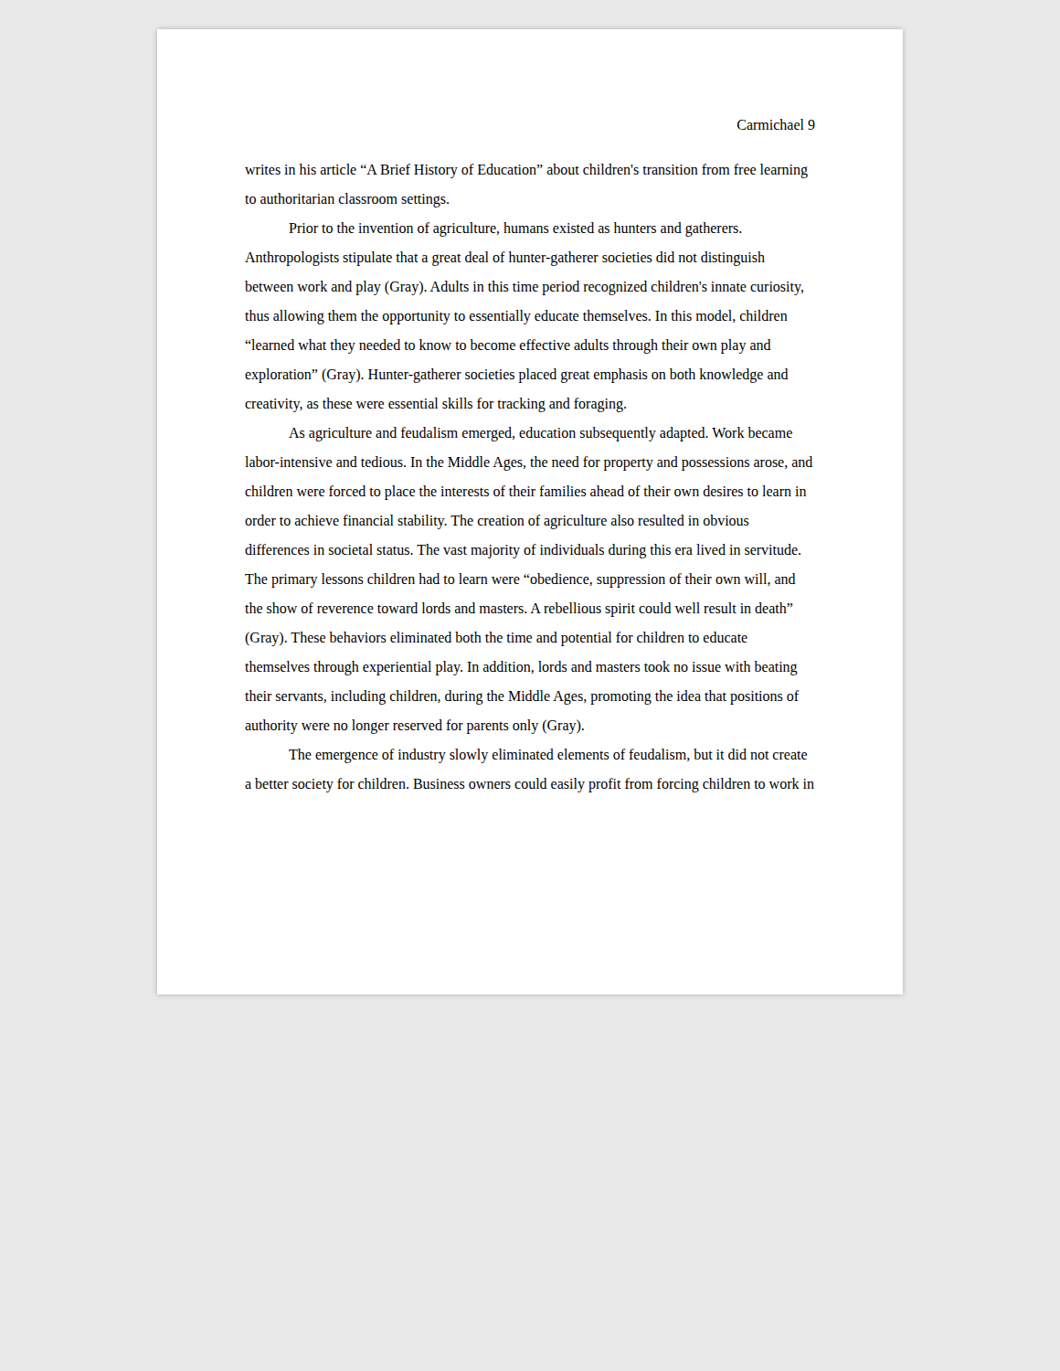Carmichael 9
writes in his article “A Brief History of Education” about children's transition from free learning to authoritarian classroom settings.
Prior to the invention of agriculture, humans existed as hunters and gatherers. Anthropologists stipulate that a great deal of hunter-gatherer societies did not distinguish between work and play (Gray). Adults in this time period recognized children's innate curiosity, thus allowing them the opportunity to essentially educate themselves. In this model, children “learned what they needed to know to become effective adults through their own play and exploration” (Gray). Hunter-gatherer societies placed great emphasis on both knowledge and creativity, as these were essential skills for tracking and foraging.
As agriculture and feudalism emerged, education subsequently adapted. Work became labor-intensive and tedious. In the Middle Ages, the need for property and possessions arose, and children were forced to place the interests of their families ahead of their own desires to learn in order to achieve financial stability. The creation of agriculture also resulted in obvious differences in societal status. The vast majority of individuals during this era lived in servitude. The primary lessons children had to learn were “obedience, suppression of their own will, and the show of reverence toward lords and masters. A rebellious spirit could well result in death” (Gray). These behaviors eliminated both the time and potential for children to educate themselves through experiential play. In addition, lords and masters took no issue with beating their servants, including children, during the Middle Ages, promoting the idea that positions of authority were no longer reserved for parents only (Gray).
The emergence of industry slowly eliminated elements of feudalism, but it did not create a better society for children. Business owners could easily profit from forcing children to work in